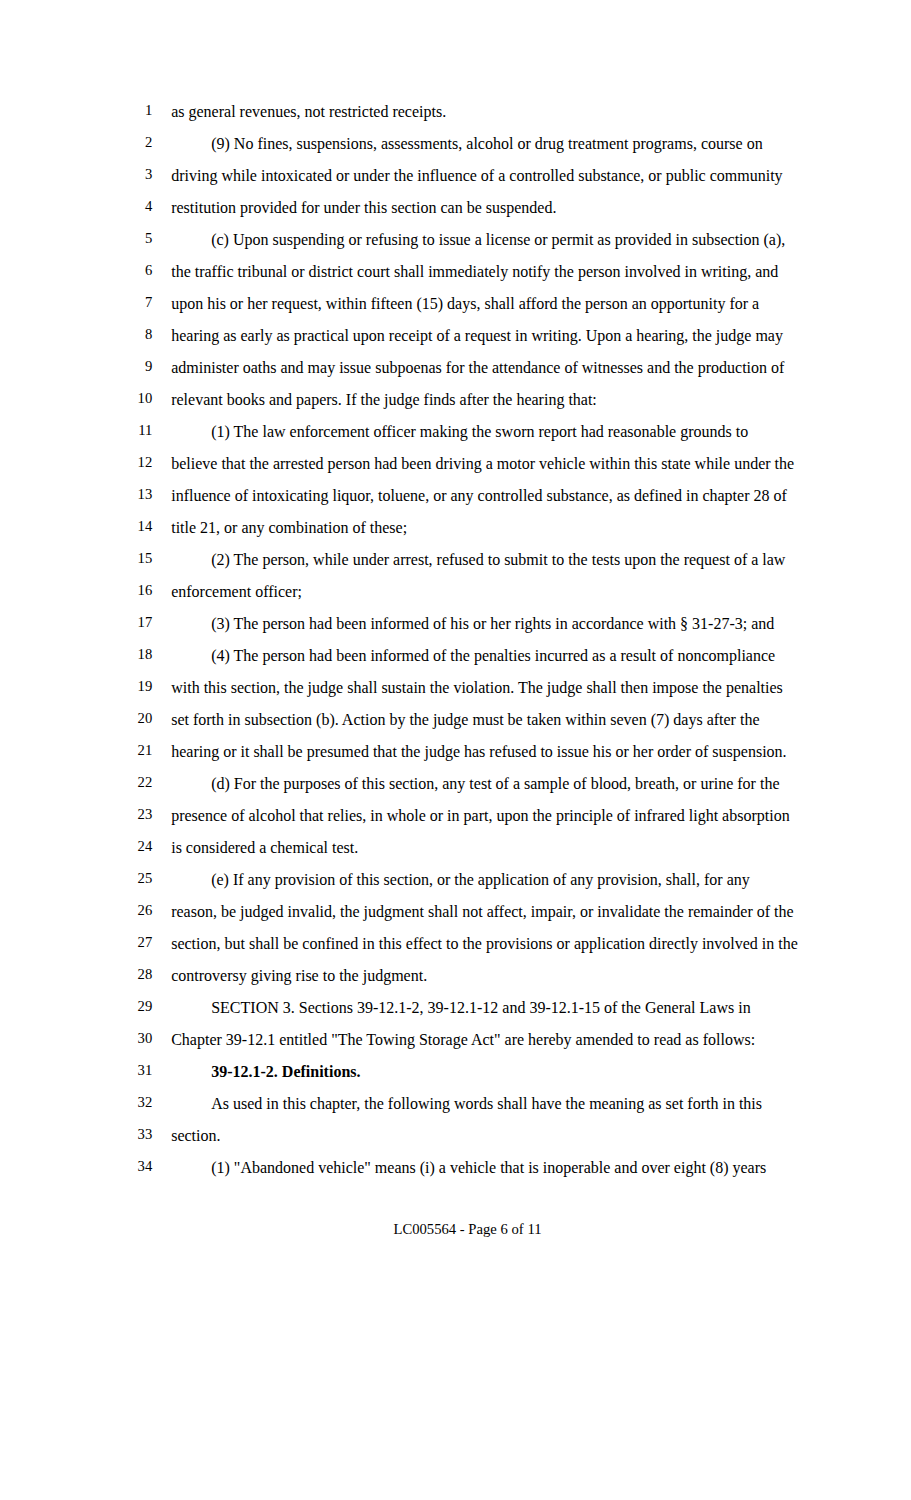as general revenues, not restricted receipts.
(9) No fines, suspensions, assessments, alcohol or drug treatment programs, course on
driving while intoxicated or under the influence of a controlled substance, or public community
restitution provided for under this section can be suspended.
(c) Upon suspending or refusing to issue a license or permit as provided in subsection (a),
the traffic tribunal or district court shall immediately notify the person involved in writing, and
upon his or her request, within fifteen (15) days, shall afford the person an opportunity for a
hearing as early as practical upon receipt of a request in writing. Upon a hearing, the judge may
administer oaths and may issue subpoenas for the attendance of witnesses and the production of
relevant books and papers. If the judge finds after the hearing that:
(1) The law enforcement officer making the sworn report had reasonable grounds to
believe that the arrested person had been driving a motor vehicle within this state while under the
influence of intoxicating liquor, toluene, or any controlled substance, as defined in chapter 28 of
title 21, or any combination of these;
(2) The person, while under arrest, refused to submit to the tests upon the request of a law
enforcement officer;
(3) The person had been informed of his or her rights in accordance with § 31-27-3; and
(4) The person had been informed of the penalties incurred as a result of noncompliance
with this section, the judge shall sustain the violation. The judge shall then impose the penalties
set forth in subsection (b). Action by the judge must be taken within seven (7) days after the
hearing or it shall be presumed that the judge has refused to issue his or her order of suspension.
(d) For the purposes of this section, any test of a sample of blood, breath, or urine for the
presence of alcohol that relies, in whole or in part, upon the principle of infrared light absorption
is considered a chemical test.
(e) If any provision of this section, or the application of any provision, shall, for any
reason, be judged invalid, the judgment shall not affect, impair, or invalidate the remainder of the
section, but shall be confined in this effect to the provisions or application directly involved in the
controversy giving rise to the judgment.
SECTION 3. Sections 39-12.1-2, 39-12.1-12 and 39-12.1-15 of the General Laws in
Chapter 39-12.1 entitled "The Towing Storage Act" are hereby amended to read as follows:
39-12.1-2. Definitions.
As used in this chapter, the following words shall have the meaning as set forth in this
section.
(1) "Abandoned vehicle" means (i) a vehicle that is inoperable and over eight (8) years
LC005564 - Page 6 of 11